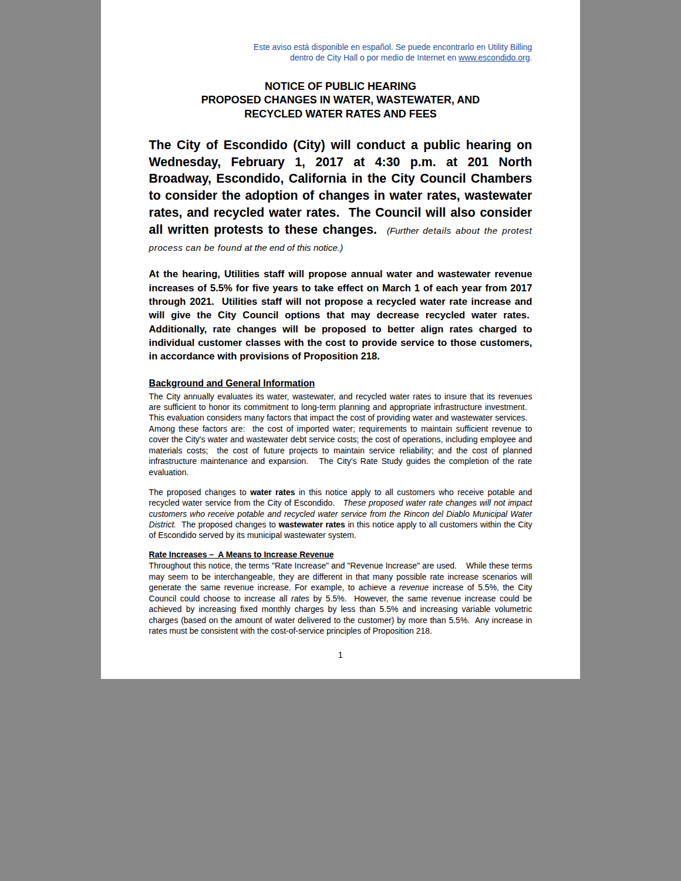Este aviso está disponible en español. Se puede encontrarlo en Utility Billing
dentro de City Hall o por medio de Internet en www.escondido.org.
NOTICE OF PUBLIC HEARING
PROPOSED CHANGES IN WATER, WASTEWATER, AND
RECYCLED WATER RATES AND FEES
The City of Escondido (City) will conduct a public hearing on Wednesday, February 1, 2017 at 4:30 p.m. at 201 North Broadway, Escondido, California in the City Council Chambers to consider the adoption of changes in water rates, wastewater rates, and recycled water rates. The Council will also consider all written protests to these changes. (Further details about the protest process can be found at the end of this notice.)
At the hearing, Utilities staff will propose annual water and wastewater revenue increases of 5.5% for five years to take effect on March 1 of each year from 2017 through 2021. Utilities staff will not propose a recycled water rate increase and will give the City Council options that may decrease recycled water rates. Additionally, rate changes will be proposed to better align rates charged to individual customer classes with the cost to provide service to those customers, in accordance with provisions of Proposition 218.
Background and General Information
The City annually evaluates its water, wastewater, and recycled water rates to insure that its revenues are sufficient to honor its commitment to long-term planning and appropriate infrastructure investment. This evaluation considers many factors that impact the cost of providing water and wastewater services. Among these factors are: the cost of imported water; requirements to maintain sufficient revenue to cover the City's water and wastewater debt service costs; the cost of operations, including employee and materials costs; the cost of future projects to maintain service reliability; and the cost of planned infrastructure maintenance and expansion. The City's Rate Study guides the completion of the rate evaluation.
The proposed changes to water rates in this notice apply to all customers who receive potable and recycled water service from the City of Escondido. These proposed water rate changes will not impact customers who receive potable and recycled water service from the Rincon del Diablo Municipal Water District. The proposed changes to wastewater rates in this notice apply to all customers within the City of Escondido served by its municipal wastewater system.
Rate Increases – A Means to Increase Revenue
Throughout this notice, the terms "Rate Increase" and "Revenue Increase" are used. While these terms may seem to be interchangeable, they are different in that many possible rate increase scenarios will generate the same revenue increase. For example, to achieve a revenue increase of 5.5%, the City Council could choose to increase all rates by 5.5%. However, the same revenue increase could be achieved by increasing fixed monthly charges by less than 5.5% and increasing variable volumetric charges (based on the amount of water delivered to the customer) by more than 5.5%. Any increase in rates must be consistent with the cost-of-service principles of Proposition 218.
1